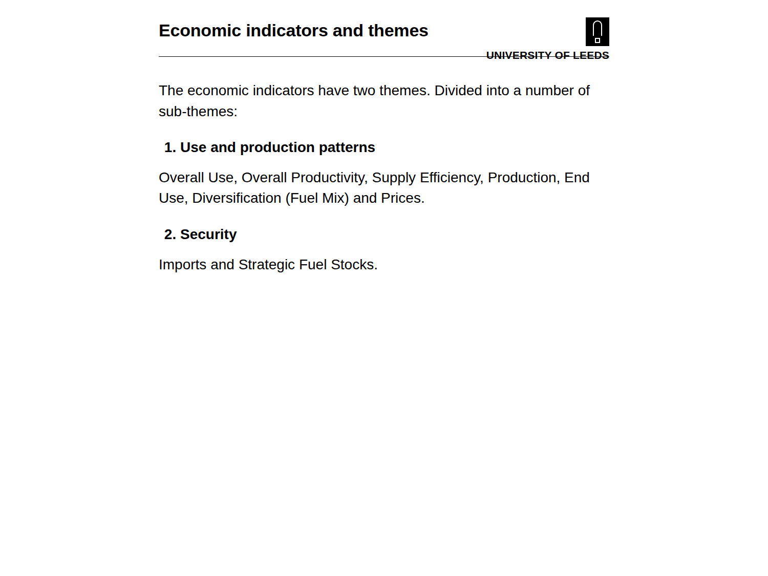Economic indicators and themes
UNIVERSITY OF LEEDS
The economic indicators have two themes. Divided into a number of sub-themes:
Use and production patterns
Overall Use, Overall Productivity, Supply Efficiency, Production, End Use, Diversification (Fuel Mix) and Prices.
Security
Imports and Strategic Fuel Stocks.